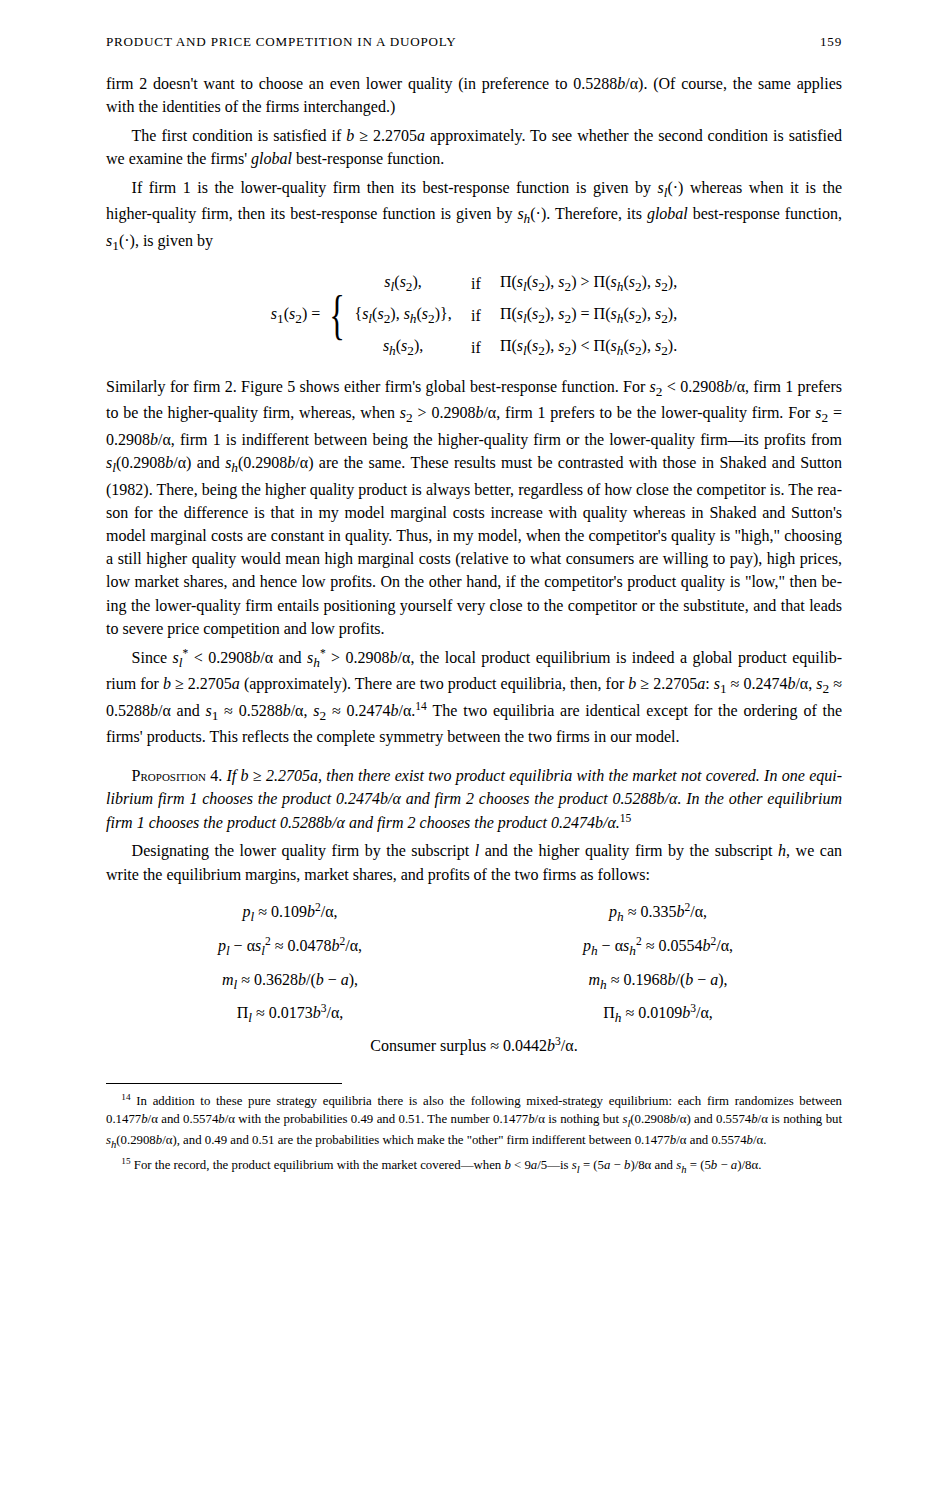PRODUCT AND PRICE COMPETITION IN A DUOPOLY 159
firm 2 doesn't want to choose an even lower quality (in preference to 0.5288b/α). (Of course, the same applies with the identities of the firms interchanged.)
The first condition is satisfied if b ≥ 2.2705a approximately. To see whether the second condition is satisfied we examine the firms' global best-response function.
If firm 1 is the lower-quality firm then its best-response function is given by sl(·) whereas when it is the higher-quality firm, then its best-response function is given by sh(·). Therefore, its global best-response function, s1(·), is given by
s1(s2) = { sl(s2), if Π(sl(s2), s2) > Π(sh(s2), s2), {sl(s2), sh(s2)}, if Π(sl(s2), s2) = Π(sh(s2), s2), sh(s2), if Π(sl(s2), s2) < Π(sh(s2), s2).
Similarly for firm 2. Figure 5 shows either firm's global best-response function. For s2 < 0.2908b/α, firm 1 prefers to be the higher-quality firm, whereas, when s2 > 0.2908b/α, firm 1 prefers to be the lower-quality firm. For s2 = 0.2908b/α, firm 1 is indifferent between being the higher-quality firm or the lower-quality firm—its profits from sl(0.2908b/α) and sh(0.2908b/α) are the same. These results must be contrasted with those in Shaked and Sutton (1982). There, being the higher quality product is always better, regardless of how close the competitor is. The reason for the difference is that in my model marginal costs increase with quality whereas in Shaked and Sutton's model marginal costs are constant in quality. Thus, in my model, when the competitor's quality is "high," choosing a still higher quality would mean high marginal costs (relative to what consumers are willing to pay), high prices, low market shares, and hence low profits. On the other hand, if the competitor's product quality is "low," then being the lower-quality firm entails positioning yourself very close to the competitor or the substitute, and that leads to severe price competition and low profits.
Since sl* < 0.2908b/α and sh* > 0.2908b/α, the local product equilibrium is indeed a global product equilibrium for b ≥ 2.2705a (approximately). There are two product equilibria, then, for b ≥ 2.2705a: s1 ≈ 0.2474b/α, s2 ≈ 0.5288b/α and s1 ≈ 0.5288b/α, s2 ≈ 0.2474b/α.14 The two equilibria are identical except for the ordering of the firms' products. This reflects the complete symmetry between the two firms in our model.
Proposition 4. If b ≥ 2.2705a, then there exist two product equilibria with the market not covered. In one equilibrium firm 1 chooses the product 0.2474b/α and firm 2 chooses the product 0.5288b/α. In the other equilibrium firm 1 chooses the product 0.5288b/α and firm 2 chooses the product 0.2474b/α.15
Designating the lower quality firm by the subscript l and the higher quality firm by the subscript h, we can write the equilibrium margins, market shares, and profits of the two firms as follows:
pl ≈ 0.109b2/α, ph ≈ 0.335b2/α, pl − αsl2 ≈ 0.0478b2/α, ph − αsh2 ≈ 0.0554b2/α, ml ≈ 0.3628b/(b − a), mh ≈ 0.1968b/(b − a), Πl ≈ 0.0173b3/α, Πh ≈ 0.0109b3/α,
Consumer surplus ≈ 0.0442b3/α.
14 In addition to these pure strategy equilibria there is also the following mixed-strategy equilibrium: each firm randomizes between 0.1477b/α and 0.5574b/α with the probabilities 0.49 and 0.51. The number 0.1477b/α is nothing but sl(0.2908b/α) and 0.5574b/α is nothing but sh(0.2908b/α), and 0.49 and 0.51 are the probabilities which make the "other" firm indifferent between 0.1477b/α and 0.5574b/α.
15 For the record, the product equilibrium with the market covered—when b < 9a/5—is sl = (5a − b)/8α and sh = (5b − a)/8α.